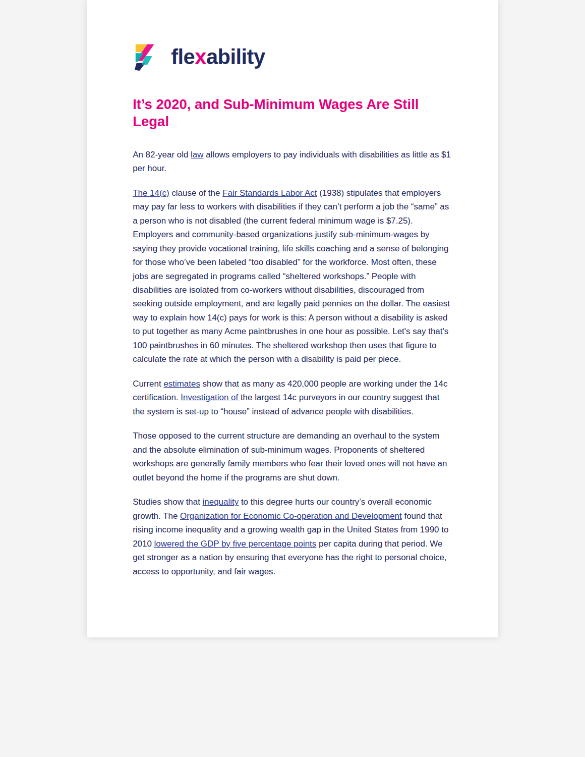flexability
It’s 2020, and Sub-Minimum Wages Are Still Legal
An 82-year old law allows employers to pay individuals with disabilities as little as $1 per hour.
The 14(c) clause of the Fair Standards Labor Act (1938) stipulates that employers may pay far less to workers with disabilities if they can’t perform a job the “same” as a person who is not disabled (the current federal minimum wage is $7.25). Employers and community-based organizations justify sub-minimum-wages by saying they provide vocational training, life skills coaching and a sense of belonging for those who’ve been labeled “too disabled” for the workforce. Most often, these jobs are segregated in programs called “sheltered workshops.” People with disabilities are isolated from co-workers without disabilities, discouraged from seeking outside employment, and are legally paid pennies on the dollar. The easiest way to explain how 14(c) pays for work is this: A person without a disability is asked to put together as many Acme paintbrushes in one hour as possible. Let's say that's 100 paintbrushes in 60 minutes. The sheltered workshop then uses that figure to calculate the rate at which the person with a disability is paid per piece.
Current estimates show that as many as 420,000 people are working under the 14c certification. Investigation of the largest 14c purveyors in our country suggest that the system is set-up to “house” instead of advance people with disabilities.
Those opposed to the current structure are demanding an overhaul to the system and the absolute elimination of sub-minimum wages. Proponents of sheltered workshops are generally family members who fear their loved ones will not have an outlet beyond the home if the programs are shut down.
Studies show that inequality to this degree hurts our country’s overall economic growth. The Organization for Economic Co-operation and Development found that rising income inequality and a growing wealth gap in the United States from 1990 to 2010 lowered the GDP by five percentage points per capita during that period. We get stronger as a nation by ensuring that everyone has the right to personal choice, access to opportunity, and fair wages.